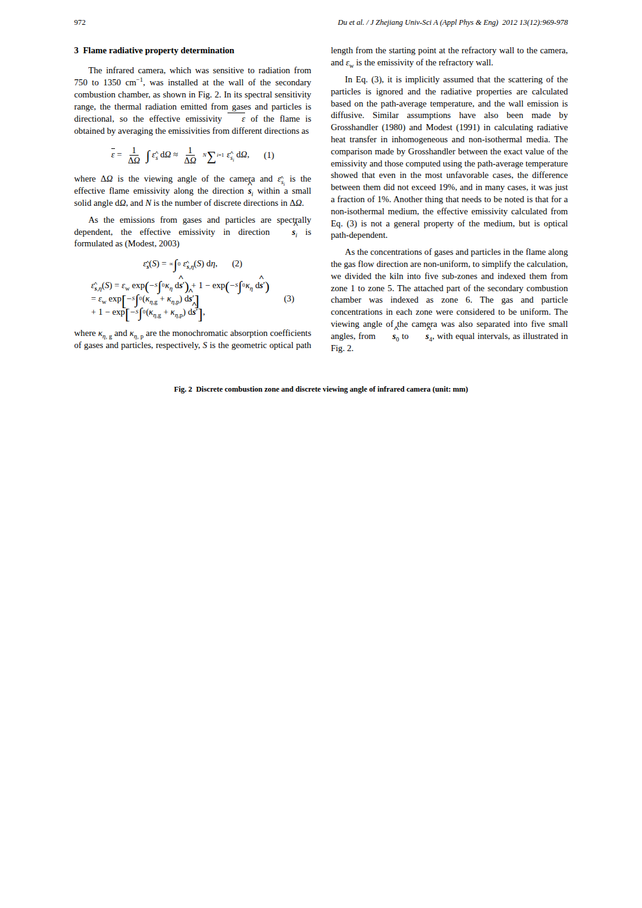972 Du et al. / J Zhejiang Univ-Sci A (Appl Phys & Eng) 2012 13(12):969-978
3 Flame radiative property determination
The infrared camera, which was sensitive to radiation from 750 to 1350 cm−1, was installed at the wall of the secondary combustion chamber, as shown in Fig. 2. In its spectral sensitivity range, the thermal radiation emitted from gases and particles is directional, so the effective emissivity ε of the flame is obtained by averaging the emissivities from different directions as
ε = 1 ΔΩ ∫ εs dΩ ≈ 1 ΔΩ N∑i=1 εsi dΩ,
(1)
where ΔΩ is the viewing angle of the camera and εsi is the effective flame emissivity along the direction si within a small solid angle dΩ, and N is the number of discrete directions in ΔΩ.
As the emissions from gases and particles are spectrally dependent, the effective emissivity in direction si is formulated as (Modest, 2003)
εs(S) = ∞∫0 εs,η(S) dη,
(2)
εs,η(S) = εw exp(−S∫0 κη ds′) + 1 − exp(−S∫0 κη ds′)
= εw exp[−S∫0(κη,g + κη,p) ds′]
+ 1 − exp[−S∫0(κη,g + κη,p) ds′],
(3)
where κη, g and κη, p are the monochromatic absorption coefficients of gases and particles, respectively, S is the geometric optical path length from the starting point at the refractory wall to the camera, and εw is the emissivity of the refractory wall.
In Eq. (3), it is implicitly assumed that the scattering of the particles is ignored and the radiative properties are calculated based on the path-average temperature, and the wall emission is diffusive. Similar assumptions have also been made by Grosshandler (1980) and Modest (1991) in calculating radiative heat transfer in inhomogeneous and non-isothermal media. The comparison made by Grosshandler between the exact value of the emissivity and those computed using the path-average temperature showed that even in the most unfavorable cases, the difference between them did not exceed 19%, and in many cases, it was just a fraction of 1%. Another thing that needs to be noted is that for a non-isothermal medium, the effective emissivity calculated from Eq. (3) is not a general property of the medium, but is optical path-dependent.
As the concentrations of gases and particles in the flame along the gas flow direction are non-uniform, to simplify the calculation, we divided the kiln into five sub-zones and indexed them from zone 1 to zone 5. The attached part of the secondary combustion chamber was indexed as zone 6. The gas and particle concentrations in each zone were considered to be uniform. The viewing angle of the camera was also separated into five small angles, from s0 to s4, with equal intervals, as illustrated in Fig. 2.
Fig. 2 Discrete combustion zone and discrete viewing angle of infrared camera (unit: mm)